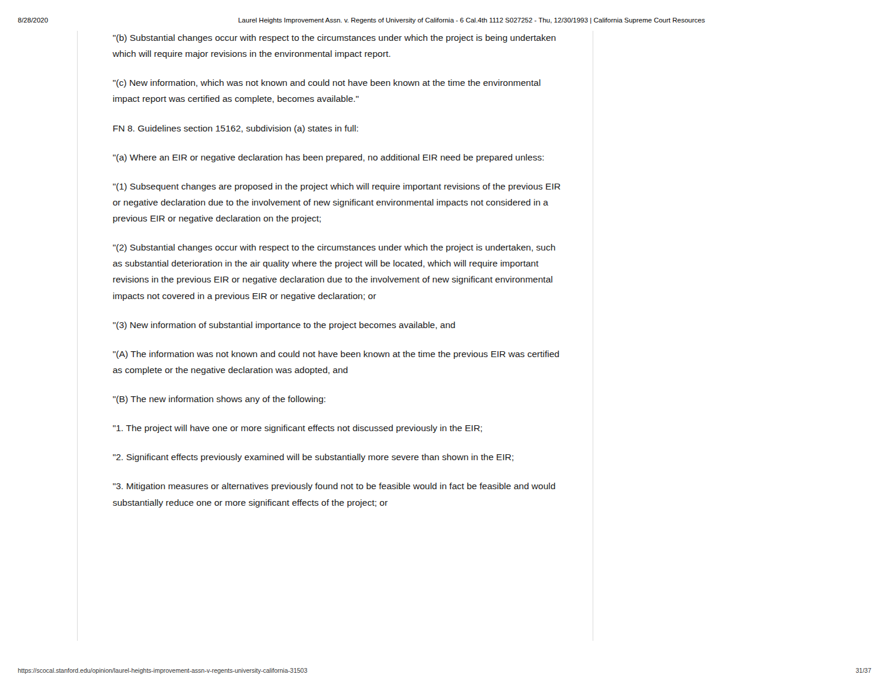8/28/2020
Laurel Heights Improvement Assn. v. Regents of University of California - 6 Cal.4th 1112 S027252 - Thu, 12/30/1993 | California Supreme Court Resources
"(b) Substantial changes occur with respect to the circumstances under which the project is being undertaken which will require major revisions in the environmental impact report.
"(c) New information, which was not known and could not have been known at the time the environmental impact report was certified as complete, becomes available."
FN 8. Guidelines section 15162, subdivision (a) states in full:
"(a) Where an EIR or negative declaration has been prepared, no additional EIR need be prepared unless:
"(1) Subsequent changes are proposed in the project which will require important revisions of the previous EIR or negative declaration due to the involvement of new significant environmental impacts not considered in a previous EIR or negative declaration on the project;
"(2) Substantial changes occur with respect to the circumstances under which the project is undertaken, such as substantial deterioration in the air quality where the project will be located, which will require important revisions in the previous EIR or negative declaration due to the involvement of new significant environmental impacts not covered in a previous EIR or negative declaration; or
"(3) New information of substantial importance to the project becomes available, and
"(A) The information was not known and could not have been known at the time the previous EIR was certified as complete or the negative declaration was adopted, and
"(B) The new information shows any of the following:
"1. The project will have one or more significant effects not discussed previously in the EIR;
"2. Significant effects previously examined will be substantially more severe than shown in the EIR;
"3. Mitigation measures or alternatives previously found not to be feasible would in fact be feasible and would substantially reduce one or more significant effects of the project; or
https://scocal.stanford.edu/opinion/laurel-heights-improvement-assn-v-regents-university-california-31503 31/37